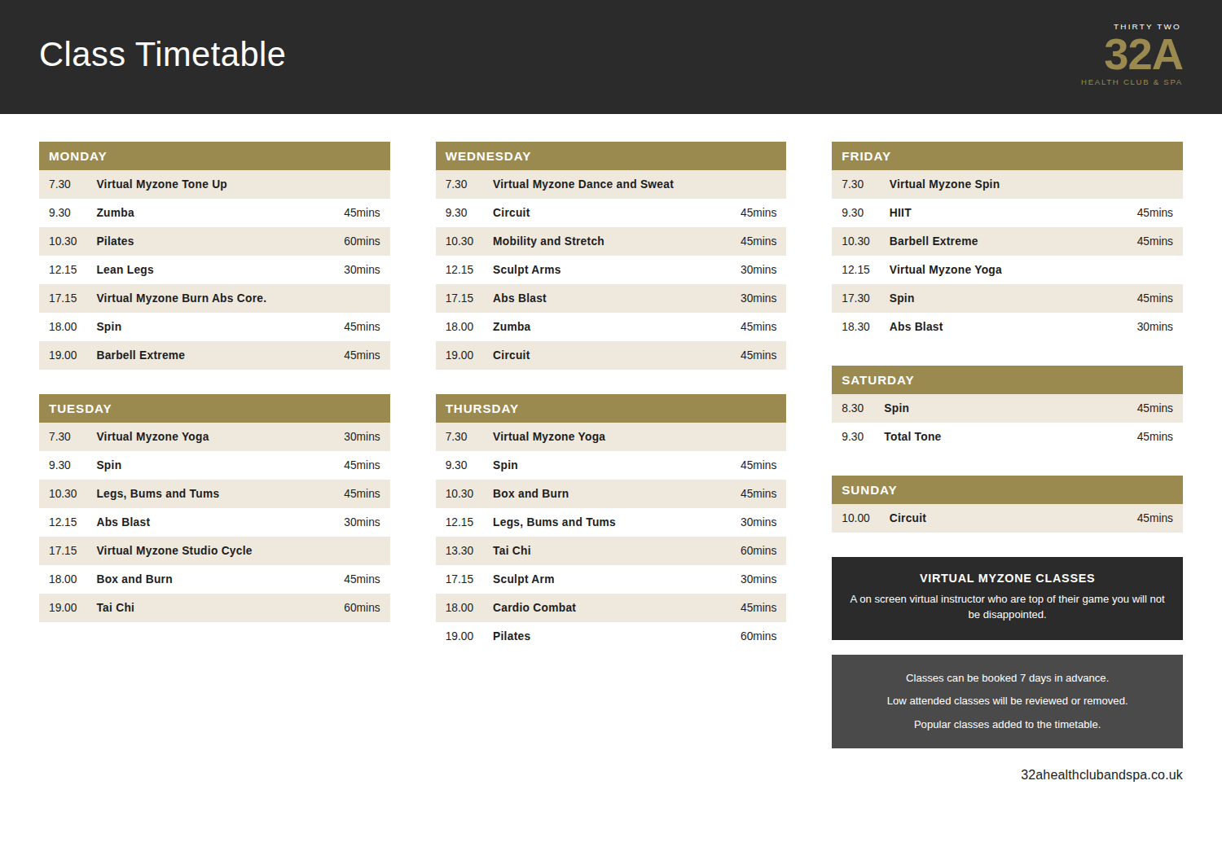Class Timetable
THIRTY TWO 32A HEALTH CLUB & SPA
Monday
| 7.30 | Virtual Myzone Tone Up | |
| 9.30 | Zumba | 45mins |
| 10.30 | Pilates | 60mins |
| 12.15 | Lean Legs | 30mins |
| 17.15 | Virtual Myzone Burn Abs Core. | |
| 18.00 | Spin | 45mins |
| 19.00 | Barbell Extreme | 45mins |
Tuesday
| 7.30 | Virtual Myzone Yoga | 30mins |
| 9.30 | Spin | 45mins |
| 10.30 | Legs, Bums and Tums | 45mins |
| 12.15 | Abs Blast | 30mins |
| 17.15 | Virtual Myzone Studio Cycle | |
| 18.00 | Box and Burn | 45mins |
| 19.00 | Tai Chi | 60mins |
Wednesday
| 7.30 | Virtual Myzone Dance and Sweat | |
| 9.30 | Circuit | 45mins |
| 10.30 | Mobility and Stretch | 45mins |
| 12.15 | Sculpt Arms | 30mins |
| 17.15 | Abs Blast | 30mins |
| 18.00 | Zumba | 45mins |
| 19.00 | Circuit | 45mins |
Thursday
| 7.30 | Virtual Myzone Yoga | |
| 9.30 | Spin | 45mins |
| 10.30 | Box and Burn | 45mins |
| 12.15 | Legs, Bums and Tums | 30mins |
| 13.30 | Tai Chi | 60mins |
| 17.15 | Sculpt Arm | 30mins |
| 18.00 | Cardio Combat | 45mins |
| 19.00 | Pilates | 60mins |
Friday
| 7.30 | Virtual Myzone Spin | |
| 9.30 | HIIT | 45mins |
| 10.30 | Barbell Extreme | 45mins |
| 12.15 | Virtual Myzone Yoga | |
| 17.30 | Spin | 45mins |
| 18.30 | Abs Blast | 30mins |
Saturday
| 8.30 | Spin | 45mins |
| 9.30 | Total Tone | 45mins |
Sunday
| 10.00 | Circuit | 45mins |
Virtual Myzone Classes
A on screen virtual instructor who are top of their game you will not be disappointed.
Classes can be booked 7 days in advance.
Low attended classes will be reviewed or removed.
Popular classes added to the timetable.
32ahealthclubandspa.co.uk